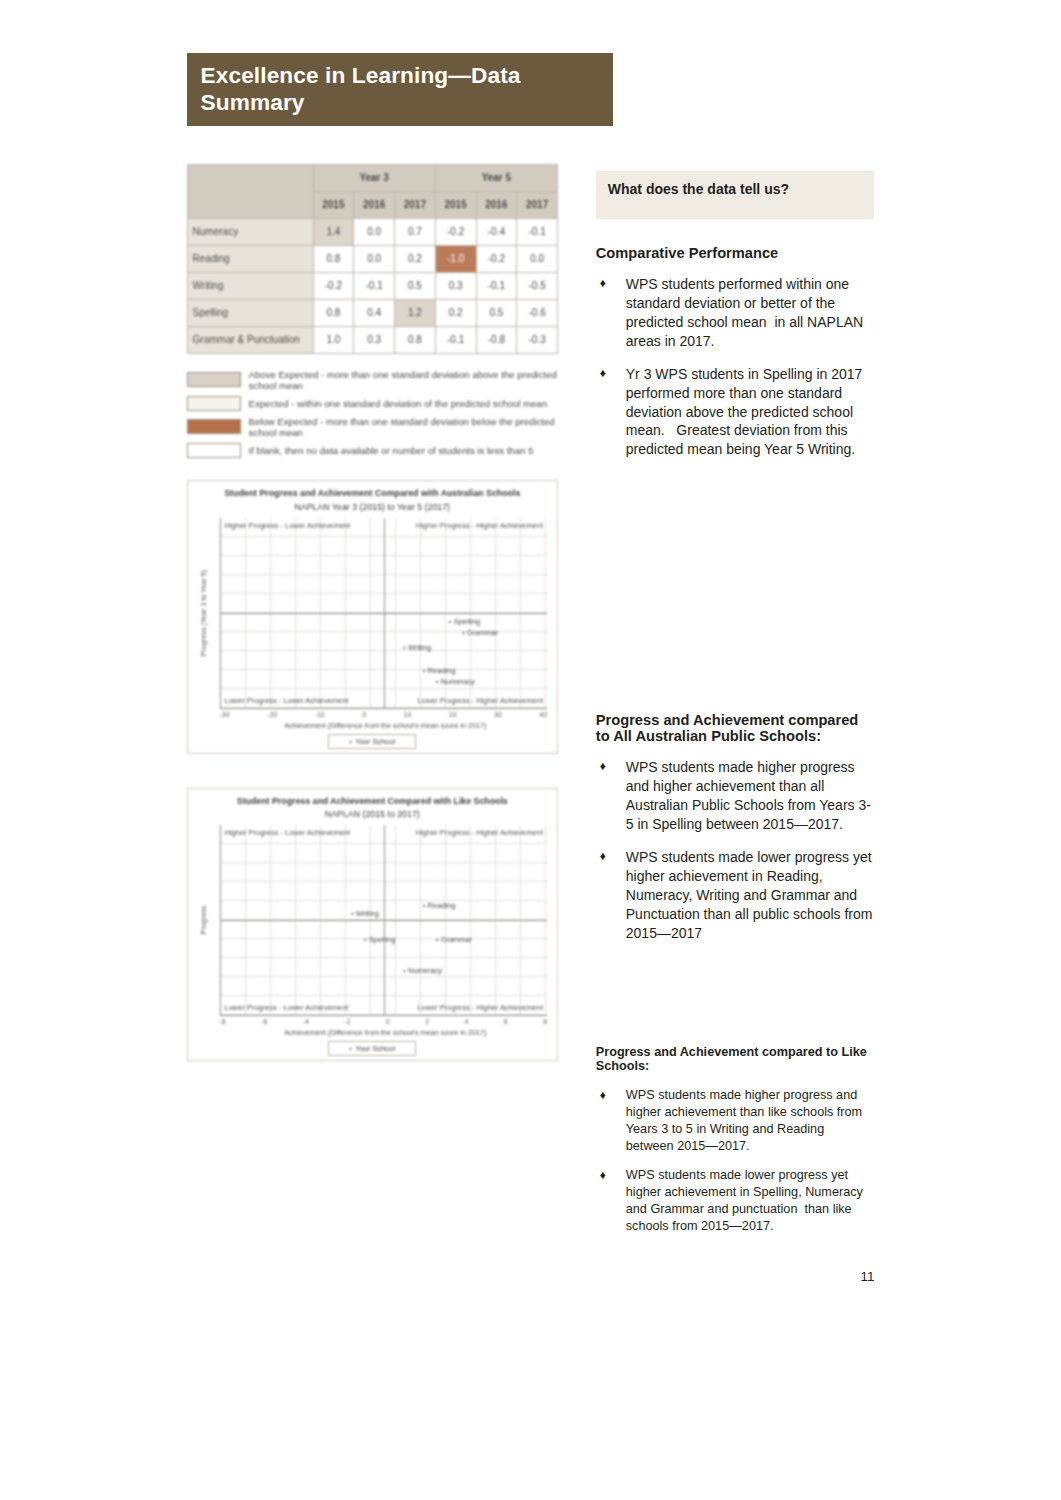Excellence in Learning—Data Summary
| | Year 3 | Year 5 |
| --- | --- | --- |
| 2015 | 2016 | 2017 | 2015 | 2016 | 2017 |
| Numeracy | 1.4 | 0.0 | 0.7 | -0.2 | -0.4 | -0.1 |
| Reading | 0.8 | 0.0 | 0.2 | -1.0 | -0.2 | 0.0 |
| Writing | -0.2 | -0.1 | 0.5 | 0.3 | -0.1 | -0.5 |
| Spelling | 0.8 | 0.4 | 1.2 | 0.2 | 0.5 | -0.6 |
| Grammar & Punctuation | 1.0 | 0.3 | 0.8 | -0.1 | -0.8 | -0.3 |
Above Expected - more than one standard deviation above the predicted school mean
Expected - within one standard deviation of the predicted school mean
Below Expected - more than one standard deviation below the predicted school mean
If blank, then no data available or number of students is less than 5
Student Progress and Achievement Compared with Australian Schools
NAPLAN Year 3 (2015) to Year 5 (2017)
Higher Progress - Lower Achievement
Higher Progress - Higher Achievement
Lower Progress - Lower Achievement
Lower Progress - Higher Achievement
Spelling
Grammar
Writing
Reading
Numeracy
Progress (Year 3 to Year 5)
-30-20-100 10203040
Achievement (Difference from the school's mean score in 2017)
Your School
Student Progress and Achievement Compared with Like Schools
NAPLAN (2015 to 2017)
Higher Progress - Lower Achievement
Higher Progress - Higher Achievement
Lower Progress - Lower Achievement
Lower Progress - Higher Achievement
Writing
Reading
Spelling
Grammar
Numeracy
Progress
-8-6-4-2 02468
Achievement (Difference from the school's mean score in 2017)
Your School
What does the data tell us?
Comparative Performance
WPS students performed within one standard deviation or better of the predicted school mean in all NAPLAN areas in 2017.
Yr 3 WPS students in Spelling in 2017 performed more than one standard deviation above the predicted school mean. Greatest deviation from this predicted mean being Year 5 Writing.
Progress and Achievement compared to All Australian Public Schools:
WPS students made higher progress and higher achievement than all Australian Public Schools from Years 3-5 in Spelling between 2015—2017.
WPS students made lower progress yet higher achievement in Reading, Numeracy, Writing and Grammar and Punctuation than all public schools from 2015—2017
Progress and Achievement compared to Like Schools:
WPS students made higher progress and higher achievement than like schools from Years 3 to 5 in Writing and Reading between 2015—2017.
WPS students made lower progress yet higher achievement in Spelling, Numeracy and Grammar and punctuation than like schools from 2015—2017.
11